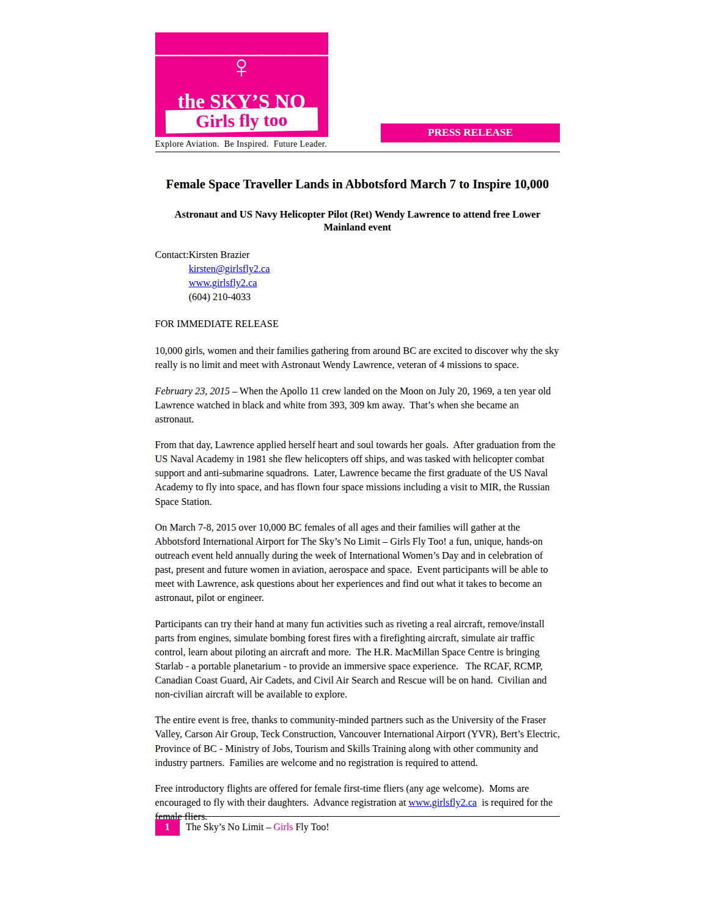———————
♀
the SKY’S NO LIMIT
Girls fly too
Explore Aviation. Be Inspired. Future Leader.
PRESS RELEASE
Female Space Traveller Lands in Abbotsford March 7 to Inspire 10,000
Astronaut and US Navy Helicopter Pilot (Ret) Wendy Lawrence to attend free Lower Mainland event
| Contact: | Kirsten Brazier |
| | kirsten@girlsfly2.ca |
| | www.girlsfly2.ca |
| | (604) 210-4033 |
FOR IMMEDIATE RELEASE
10,000 girls, women and their families gathering from around BC are excited to discover why the sky really is no limit and meet with Astronaut Wendy Lawrence, veteran of 4 missions to space.
February 23, 2015 – When the Apollo 11 crew landed on the Moon on July 20, 1969, a ten year old Lawrence watched in black and white from 393, 309 km away. That’s when she became an astronaut.
From that day, Lawrence applied herself heart and soul towards her goals. After graduation from the US Naval Academy in 1981 she flew helicopters off ships, and was tasked with helicopter combat support and anti-submarine squadrons. Later, Lawrence became the first graduate of the US Naval Academy to fly into space, and has flown four space missions including a visit to MIR, the Russian Space Station.
On March 7-8, 2015 over 10,000 BC females of all ages and their families will gather at the Abbotsford International Airport for The Sky’s No Limit – Girls Fly Too! a fun, unique, hands-on outreach event held annually during the week of International Women’s Day and in celebration of past, present and future women in aviation, aerospace and space. Event participants will be able to meet with Lawrence, ask questions about her experiences and find out what it takes to become an astronaut, pilot or engineer.
Participants can try their hand at many fun activities such as riveting a real aircraft, remove/install parts from engines, simulate bombing forest fires with a firefighting aircraft, simulate air traffic control, learn about piloting an aircraft and more. The H.R. MacMillan Space Centre is bringing Starlab - a portable planetarium - to provide an immersive space experience. The RCAF, RCMP, Canadian Coast Guard, Air Cadets, and Civil Air Search and Rescue will be on hand. Civilian and non-civilian aircraft will be available to explore.
The entire event is free, thanks to community-minded partners such as the University of the Fraser Valley, Carson Air Group, Teck Construction, Vancouver International Airport (YVR), Bert’s Electric, Province of BC - Ministry of Jobs, Tourism and Skills Training along with other community and industry partners. Families are welcome and no registration is required to attend.
Free introductory flights are offered for female first-time fliers (any age welcome). Moms are encouraged to fly with their daughters. Advance registration at www.girlsfly2.ca is required for the female fliers.
1
The Sky’s No Limit – Girls Fly Too!